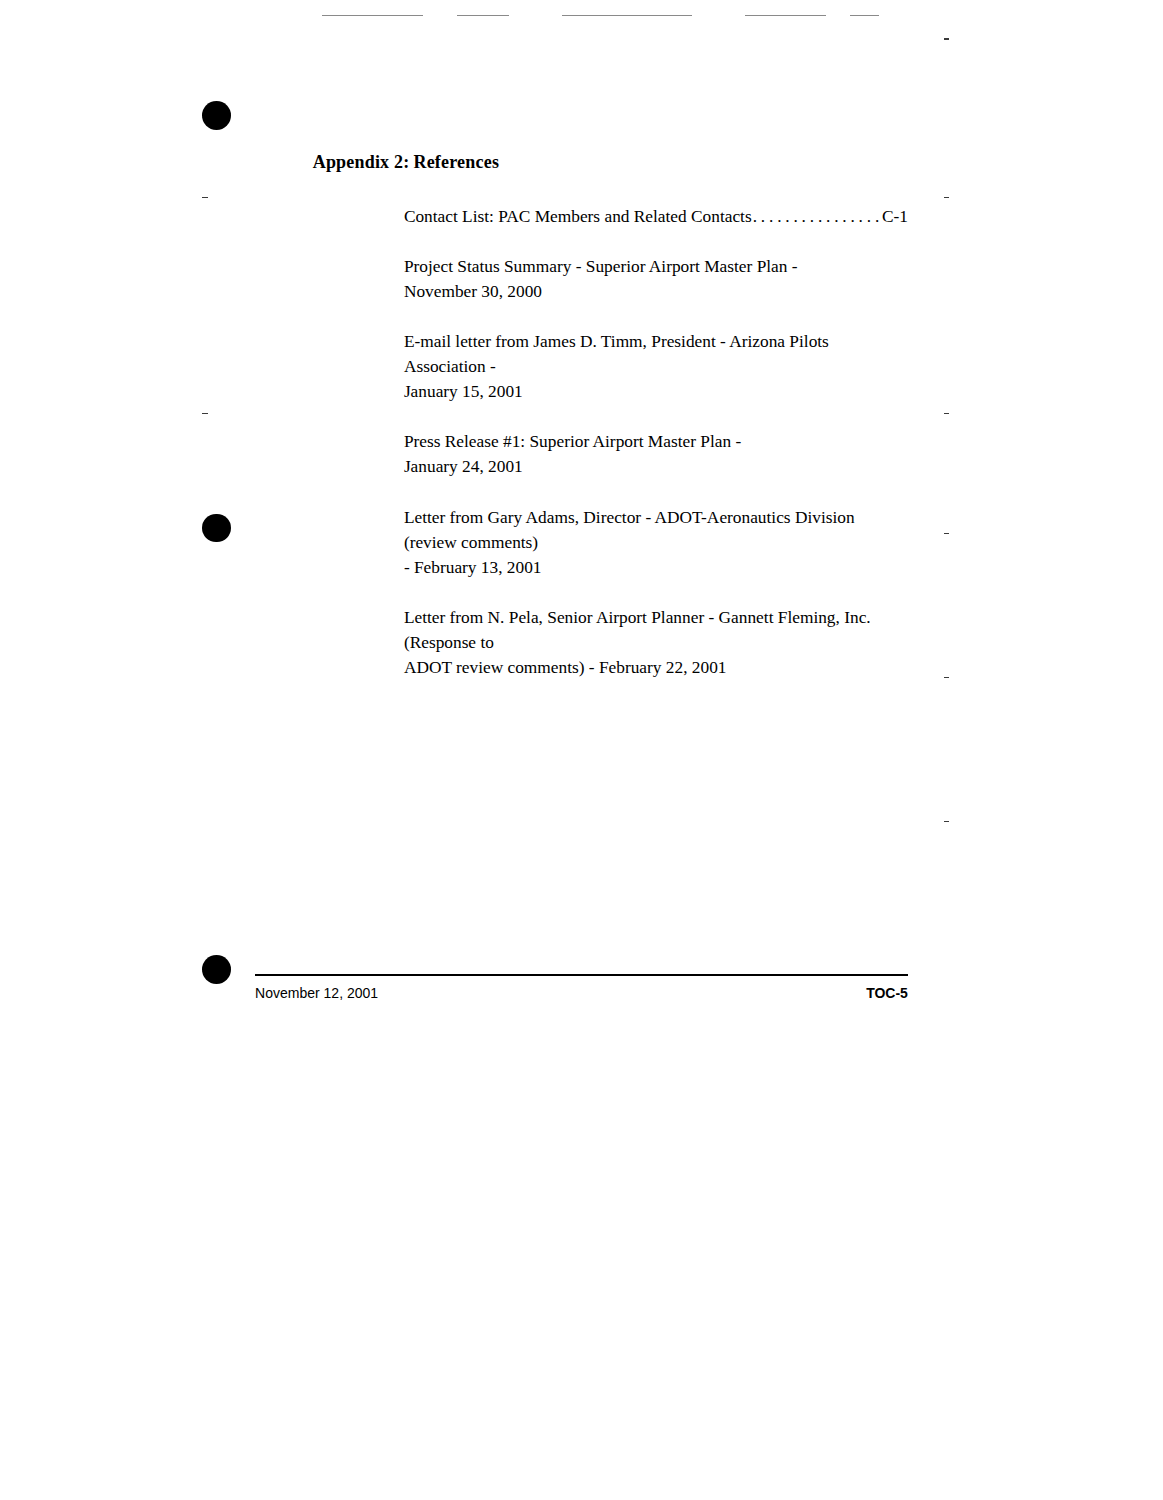Appendix 2: References
Contact List: PAC Members and Related Contacts .............................................. C-1
Project Status Summary - Superior Airport Master Plan -
November 30, 2000
E-mail letter from James D. Timm, President - Arizona Pilots Association -
January 15, 2001
Press Release #1: Superior Airport Master Plan -
January 24, 2001
Letter from Gary Adams, Director - ADOT-Aeronautics Division (review comments)
- February 13, 2001
Letter from N. Pela, Senior Airport Planner - Gannett Fleming, Inc. (Response to
ADOT review comments) - February 22, 2001
November 12, 2001 TOC-5